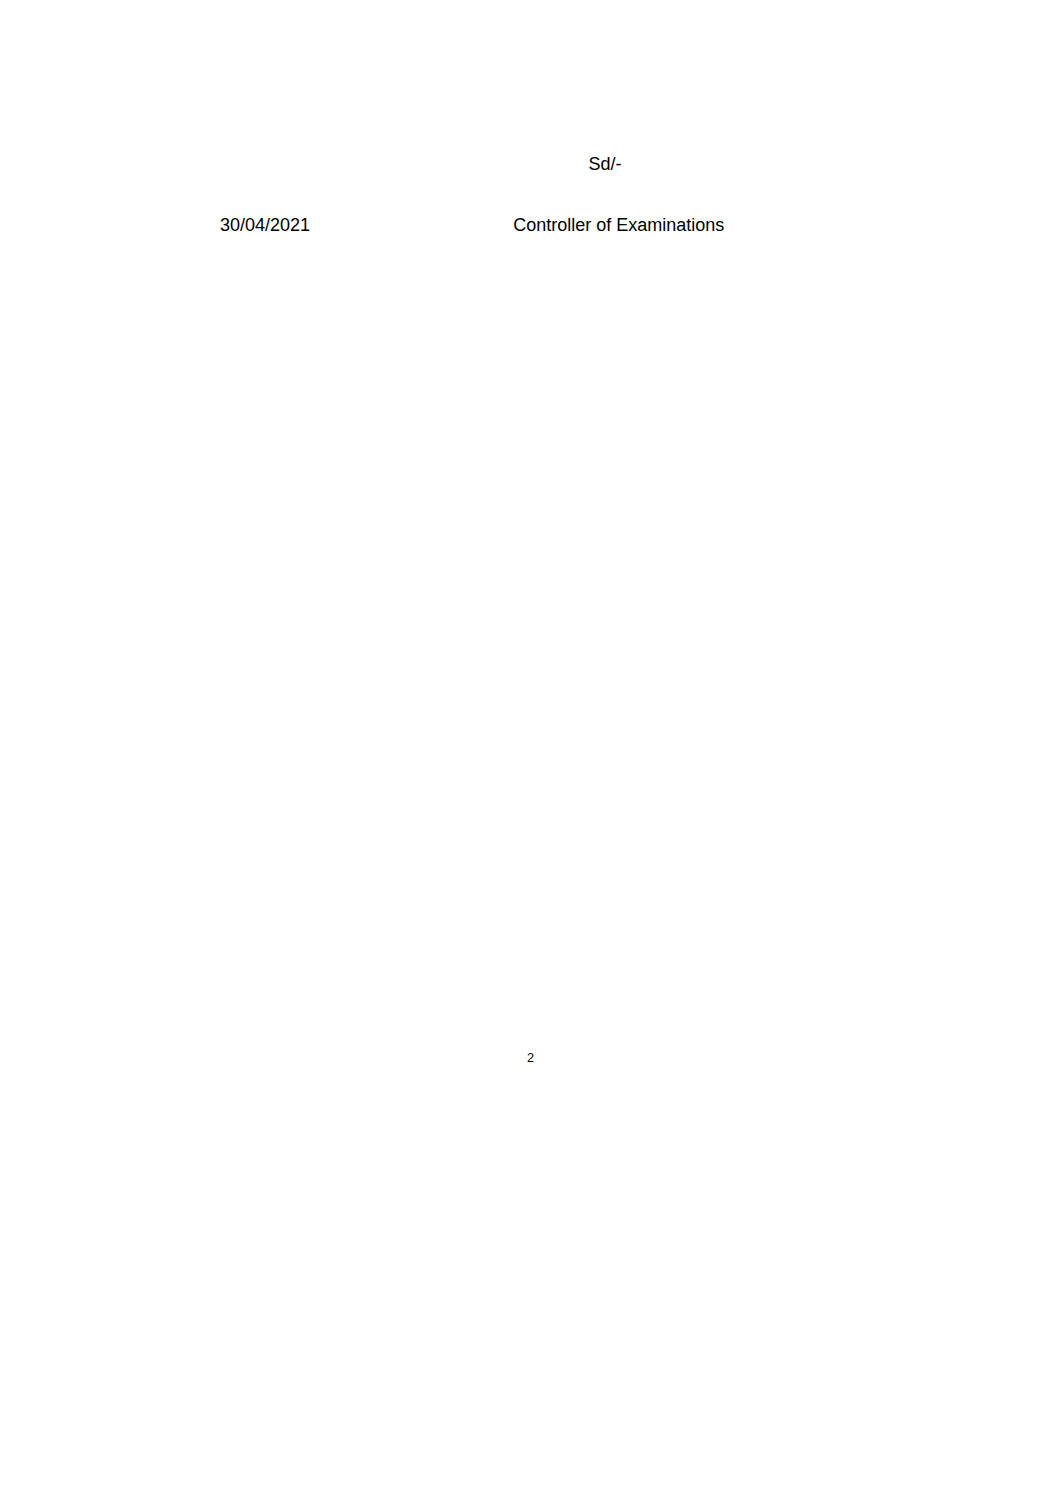Sd/-
30/04/2021
Controller of Examinations
2